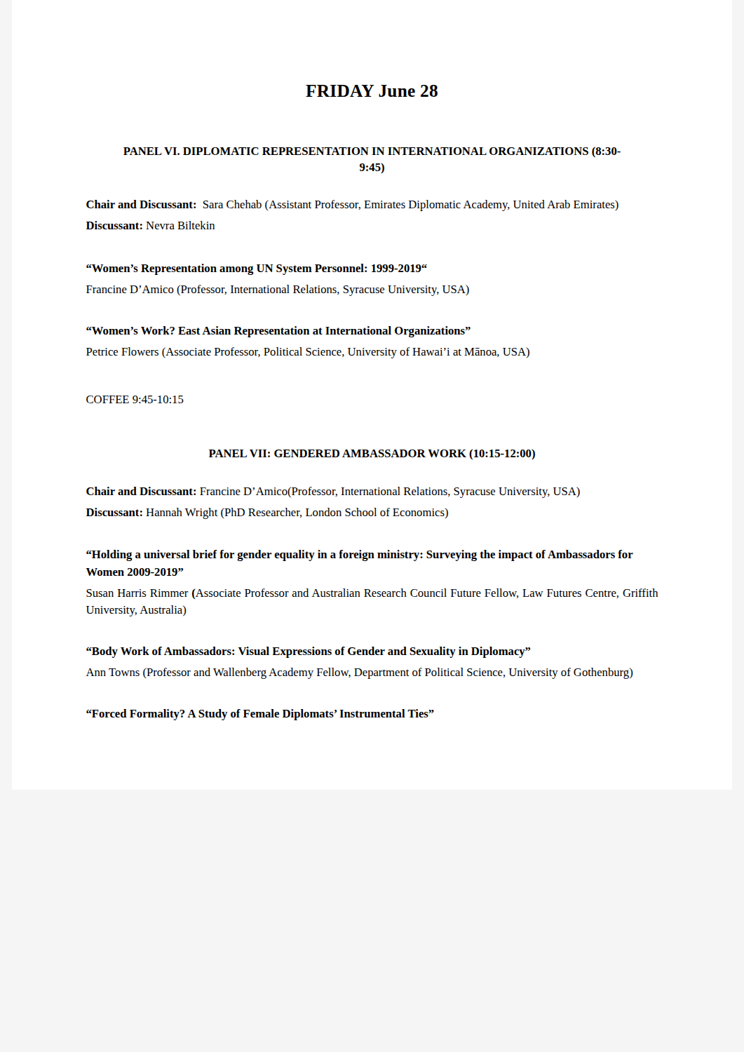FRIDAY June 28
Panel VI. Diplomatic Representation in International Organizations (8:30-9:45)
Chair and Discussant: Sara Chehab (Assistant Professor, Emirates Diplomatic Academy, United Arab Emirates)
Discussant: Nevra Biltekin
“Women’s Representation among UN System Personnel: 1999-2019“
Francine D’Amico (Professor, International Relations, Syracuse University, USA)
“Women’s Work? East Asian Representation at International Organizations”
Petrice Flowers (Associate Professor, Political Science, University of Hawai’i at Mānoa, USA)
COFFEE 9:45-10:15
Panel VII: Gendered Ambassador Work (10:15-12:00)
Chair and Discussant: Francine D’Amico(Professor, International Relations, Syracuse University, USA)
Discussant: Hannah Wright (PhD Researcher, London School of Economics)
“Holding a universal brief for gender equality in a foreign ministry: Surveying the impact of Ambassadors for Women 2009-2019”
Susan Harris Rimmer (Associate Professor and Australian Research Council Future Fellow, Law Futures Centre, Griffith University, Australia)
“Body Work of Ambassadors: Visual Expressions of Gender and Sexuality in Diplomacy”
Ann Towns (Professor and Wallenberg Academy Fellow, Department of Political Science, University of Gothenburg)
“Forced Formality? A Study of Female Diplomats’ Instrumental Ties”